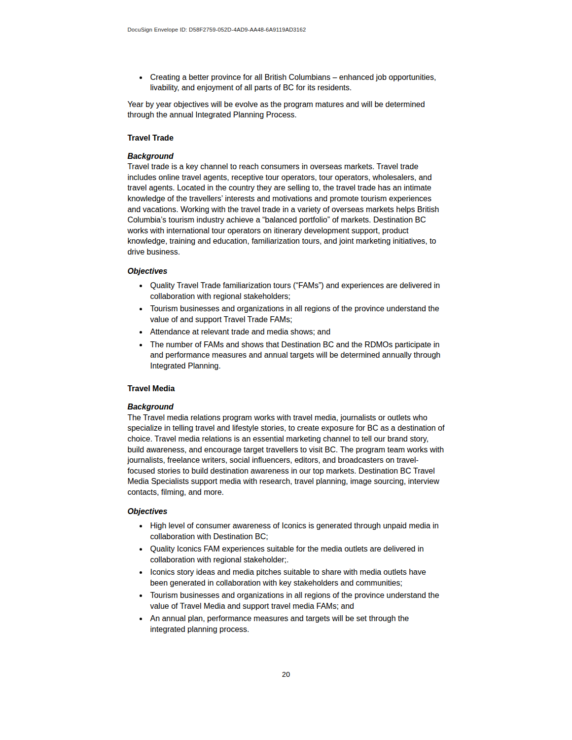DocuSign Envelope ID: D58F2759-052D-4AD9-AA48-6A9119AD3162
Creating a better province for all British Columbians – enhanced job opportunities, livability, and enjoyment of all parts of BC for its residents.
Year by year objectives will be evolve as the program matures and will be determined through the annual Integrated Planning Process.
Travel Trade
Background
Travel trade is a key channel to reach consumers in overseas markets. Travel trade includes online travel agents, receptive tour operators, tour operators, wholesalers, and travel agents. Located in the country they are selling to, the travel trade has an intimate knowledge of the travellers’ interests and motivations and promote tourism experiences and vacations. Working with the travel trade in a variety of overseas markets helps British Columbia’s tourism industry achieve a “balanced portfolio” of markets. Destination BC works with international tour operators on itinerary development support, product knowledge, training and education, familiarization tours, and joint marketing initiatives, to drive business.
Objectives
Quality Travel Trade familiarization tours (“FAMs”) and experiences are delivered in collaboration with regional stakeholders;
Tourism businesses and organizations in all regions of the province understand the value of and support Travel Trade FAMs;
Attendance at relevant trade and media shows; and
The number of FAMs and shows that Destination BC and the RDMOs participate in and performance measures and annual targets will be determined annually through Integrated Planning.
Travel Media
Background
The Travel media relations program works with travel media, journalists or outlets who specialize in telling travel and lifestyle stories, to create exposure for BC as a destination of choice. Travel media relations is an essential marketing channel to tell our brand story, build awareness, and encourage target travellers to visit BC. The program team works with journalists, freelance writers, social influencers, editors, and broadcasters on travel-focused stories to build destination awareness in our top markets. Destination BC Travel Media Specialists support media with research, travel planning, image sourcing, interview contacts, filming, and more.
Objectives
High level of consumer awareness of Iconics is generated through unpaid media in collaboration with Destination BC;
Quality Iconics FAM experiences suitable for the media outlets are delivered in collaboration with regional stakeholder;.
Iconics story ideas and media pitches suitable to share with media outlets have been generated in collaboration with key stakeholders and communities;
Tourism businesses and organizations in all regions of the province understand the value of Travel Media and support travel media FAMs; and
An annual plan, performance measures and targets will be set through the integrated planning process.
20